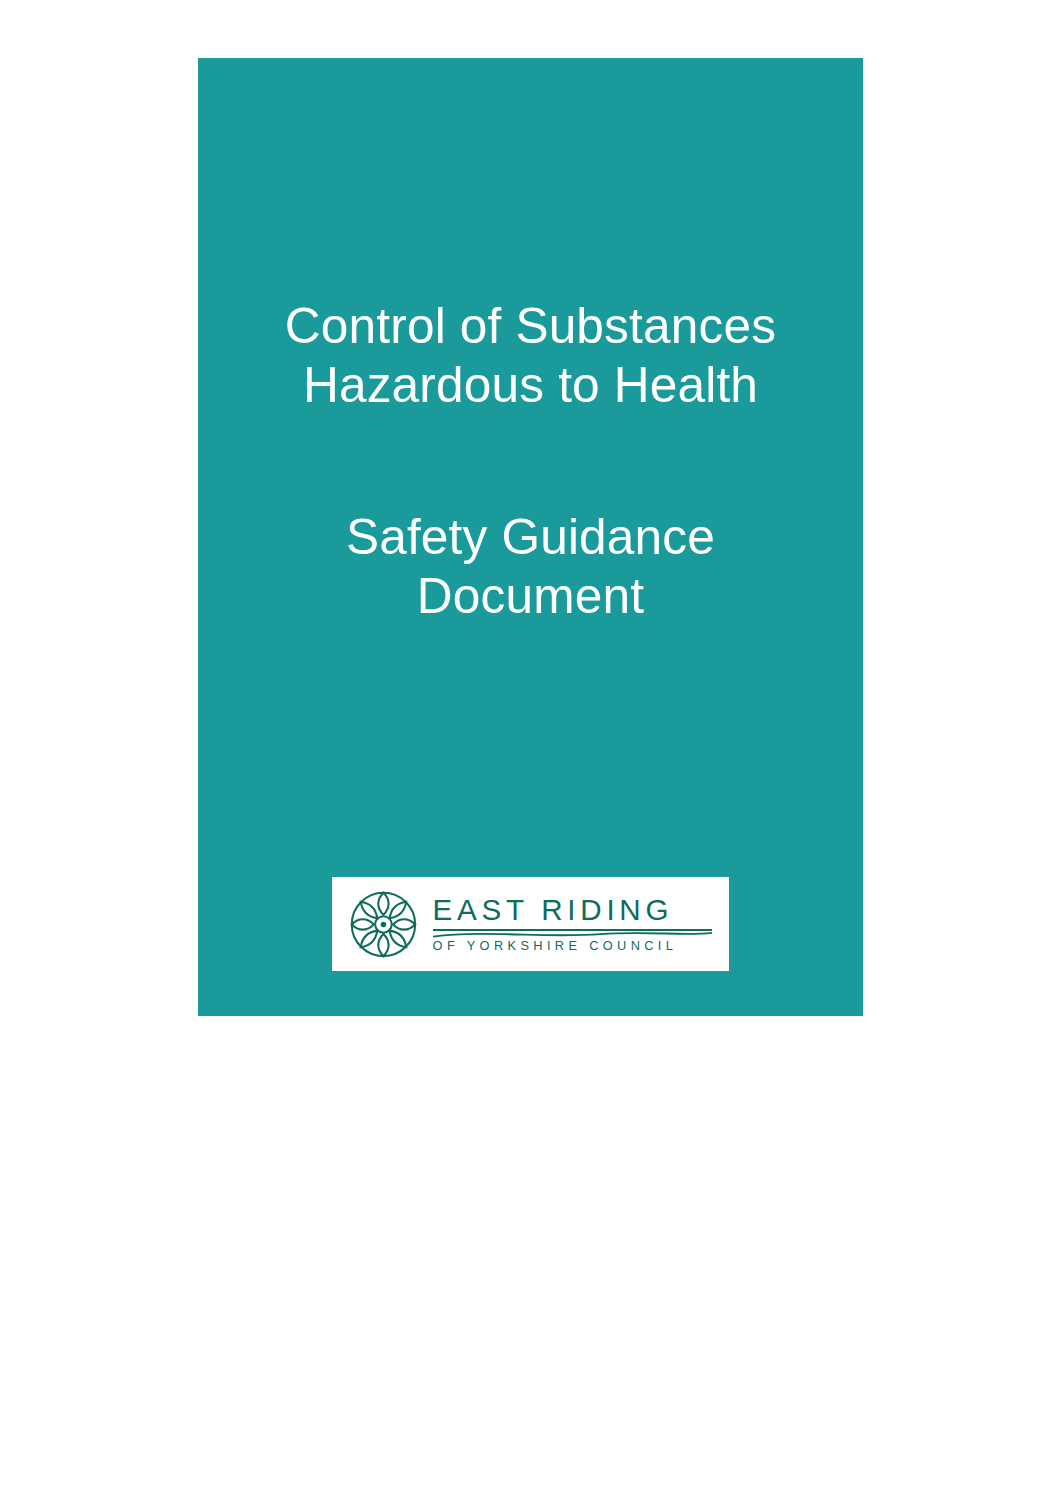Control of Substances
Hazardous to Health
Safety Guidance
Document
EAST RIDING
OF YORKSHIRE COUNCIL